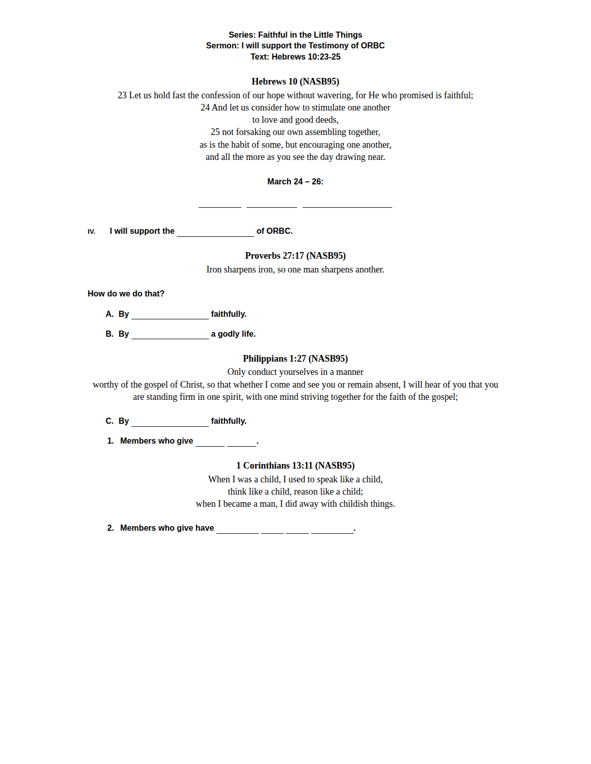Series: Faithful in the Little Things
Sermon: I will support the Testimony of ORBC
Text: Hebrews 10:23-25
Hebrews 10 (NASB95)
23 Let us hold fast the confession of our hope without wavering, for He who promised is faithful;
24 And let us consider how to stimulate one another
to love and good deeds,
25 not forsaking our own assembling together,
as is the habit of some, but encouraging one another,
and all the more as you see the day drawing near.
March 24 – 26:
IV. I will support the of ORBC.
Proverbs 27:17 (NASB95)
Iron sharpens iron, so one man sharpens another.
How do we do that?
A. By faithfully.
B. By a godly life.
Philippians 1:27 (NASB95)
Only conduct yourselves in a manner
worthy of the gospel of Christ, so that whether I come and see you or remain absent, I will hear of you that you are standing firm in one spirit, with one mind striving together for the faith of the gospel;
C. By faithfully.
1. Members who give .
1 Corinthians 13:11 (NASB95)
When I was a child, I used to speak like a child,
think like a child, reason like a child;
when I became a man, I did away with childish things.
2. Members who give have .